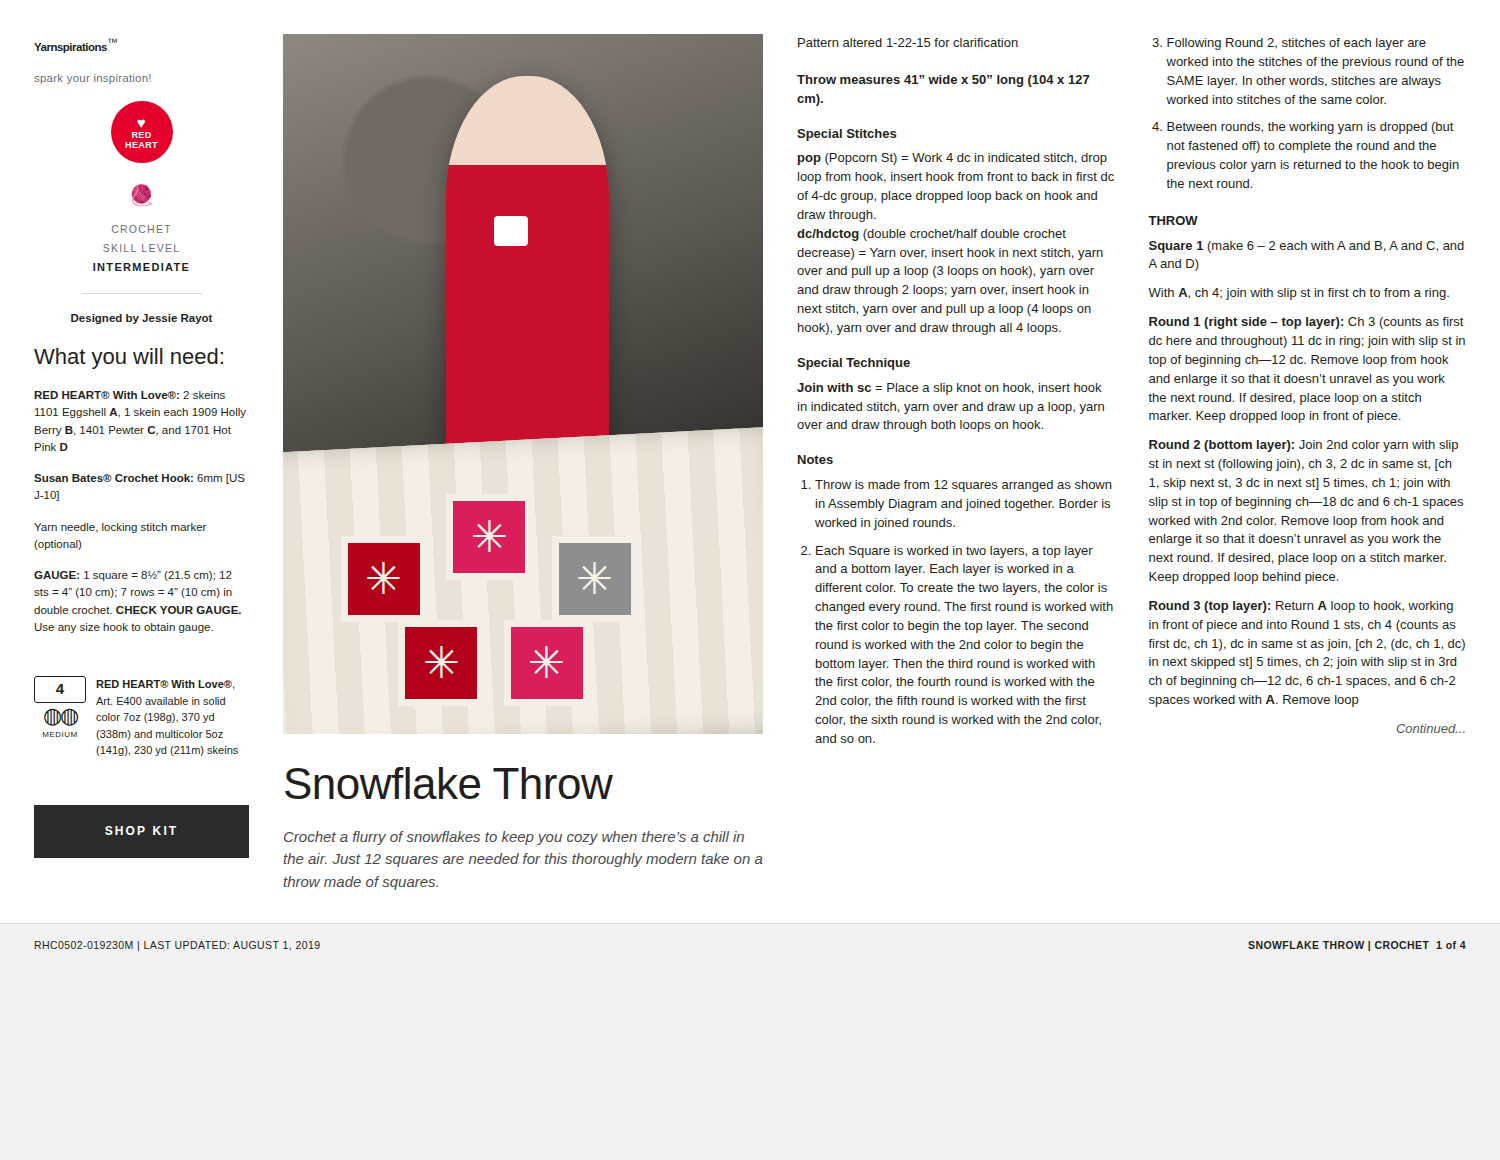Yarnspirations™
spark your inspiration!
♥ RED
HEART
🧶 CROCHET
SKILL LEVEL
INTERMEDIATE
Designed by Jessie Rayot
What you will need:
RED HEART® With Love®: 2 skeins 1101 Eggshell A, 1 skein each 1909 Holly Berry B, 1401 Pewter C, and 1701 Hot Pink D
Susan Bates® Crochet Hook: 6mm [US J-10]
Yarn needle, locking stitch marker (optional)
GAUGE: 1 square = 8½” (21.5 cm); 12 sts = 4” (10 cm); 7 rows = 4” (10 cm) in double crochet. CHECK YOUR GAUGE. Use any size hook to obtain gauge.
4 ◍◍ MEDIUM
RED HEART® With Love®, Art. E400 available in solid color 7oz (198g), 370 yd (338m) and multicolor 5oz (141g), 230 yd (211m) skeins
SHOP KIT
Snowflake Throw
Crochet a flurry of snowflakes to keep you cozy when there’s a chill in the air. Just 12 squares are needed for this thoroughly modern take on a throw made of squares.
Pattern altered 1-22-15 for clarification
Throw measures 41” wide x 50” long (104 x 127 cm).
Special Stitches
pop (Popcorn St) = Work 4 dc in indicated stitch, drop loop from hook, insert hook from front to back in first dc of 4-dc group, place dropped loop back on hook and draw through.
dc/hdctog (double crochet/half double crochet decrease) = Yarn over, insert hook in next stitch, yarn over and pull up a loop (3 loops on hook), yarn over and draw through 2 loops; yarn over, insert hook in next stitch, yarn over and pull up a loop (4 loops on hook), yarn over and draw through all 4 loops.
Special Technique
Join with sc = Place a slip knot on hook, insert hook in indicated stitch, yarn over and draw up a loop, yarn over and draw through both loops on hook.
Notes
Throw is made from 12 squares arranged as shown in Assembly Diagram and joined together. Border is worked in joined rounds.
Each Square is worked in two layers, a top layer and a bottom layer. Each layer is worked in a different color. To create the two layers, the color is changed every round. The first round is worked with the first color to begin the top layer. The second round is worked with the 2nd color to begin the bottom layer. Then the third round is worked with the first color, the fourth round is worked with the 2nd color, the fifth round is worked with the first color, the sixth round is worked with the 2nd color, and so on.
Following Round 2, stitches of each layer are worked into the stitches of the previous round of the SAME layer. In other words, stitches are always worked into stitches of the same color.
Between rounds, the working yarn is dropped (but not fastened off) to complete the round and the previous color yarn is returned to the hook to begin the next round.
THROW
Square 1 (make 6 – 2 each with A and B, A and C, and A and D)
With A, ch 4; join with slip st in first ch to from a ring.
Round 1 (right side – top layer): Ch 3 (counts as first dc here and throughout) 11 dc in ring; join with slip st in top of beginning ch—12 dc. Remove loop from hook and enlarge it so that it doesn’t unravel as you work the next round. If desired, place loop on a stitch marker. Keep dropped loop in front of piece.
Round 2 (bottom layer): Join 2nd color yarn with slip st in next st (following join), ch 3, 2 dc in same st, [ch 1, skip next st, 3 dc in next st] 5 times, ch 1; join with slip st in top of beginning ch—18 dc and 6 ch-1 spaces worked with 2nd color. Remove loop from hook and enlarge it so that it doesn’t unravel as you work the next round. If desired, place loop on a stitch marker. Keep dropped loop behind piece.
Round 3 (top layer): Return A loop to hook, working in front of piece and into Round 1 sts, ch 4 (counts as first dc, ch 1), dc in same st as join, [ch 2, (dc, ch 1, dc) in next skipped st] 5 times, ch 2; join with slip st in 3rd ch of beginning ch—12 dc, 6 ch-1 spaces, and 6 ch-2 spaces worked with A. Remove loop
Continued...
RHC0502-019230M | LAST UPDATED: AUGUST 1, 2019
SNOWFLAKE THROW | CROCHET 1 of 4